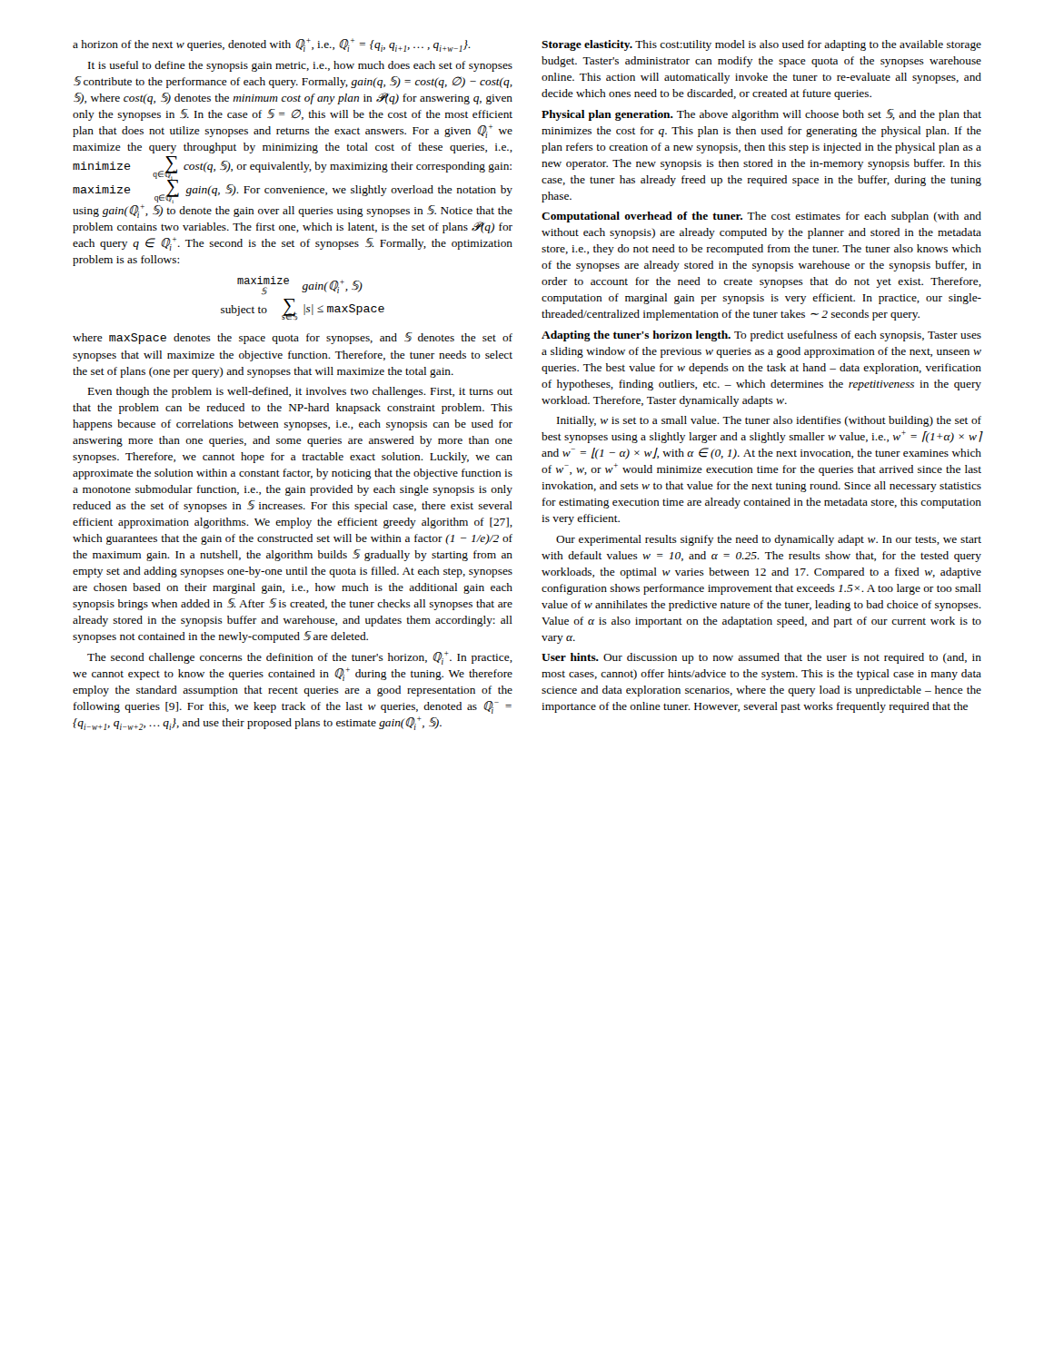a horizon of the next w queries, denoted with ℚi+, i.e., ℚi+ = {qi, qi+1, … , qi+w−1}.
It is useful to define the synopsis gain metric, i.e., how much does each set of synopses 𝕊 contribute to the performance of each query. Formally, gain(q, 𝕊) = cost(q, ∅) − cost(q, 𝕊), where cost(q, 𝕊) denotes the minimum cost of any plan in 𝓟(q) for answering q, given only the synopses in 𝕊. In the case of 𝕊 = ∅, this will be the cost of the most efficient plan that does not utilize synopses and returns the exact answers. For a given ℚi+ we maximize the query throughput by minimizing the total cost of these queries, i.e., minimize ∑q∈ℚi+ cost(q, 𝕊), or equivalently, by maximizing their corresponding gain: maximize ∑q∈ℚi+ gain(q, 𝕊). For convenience, we slightly overload the notation by using gain(ℚi+, 𝕊) to denote the gain over all queries using synopses in 𝕊. Notice that the problem contains two variables. The first one, which is latent, is the set of plans 𝓟(q) for each query q ∈ ℚi+. The second is the set of synopses 𝕊. Formally, the optimization problem is as follows:
maximize 𝕊 gain(ℚi+, 𝕊) subject to ∑s∈𝕊 |s| ≤ maxSpace
where maxSpace denotes the space quota for synopses, and 𝕊 denotes the set of synopses that will maximize the objective function. Therefore, the tuner needs to select the set of plans (one per query) and synopses that will maximize the total gain.
Even though the problem is well-defined, it involves two challenges. First, it turns out that the problem can be reduced to the NP-hard knapsack constraint problem. This happens because of correlations between synopses, i.e., each synopsis can be used for answering more than one queries, and some queries are answered by more than one synopses. Therefore, we cannot hope for a tractable exact solution. Luckily, we can approximate the solution within a constant factor, by noticing that the objective function is a monotone submodular function, i.e., the gain provided by each single synopsis is only reduced as the set of synopses in 𝕊 increases. For this special case, there exist several efficient approximation algorithms. We employ the efficient greedy algorithm of [27], which guarantees that the gain of the constructed set will be within a factor (1 − 1/e)/2 of the maximum gain. In a nutshell, the algorithm builds 𝕊 gradually by starting from an empty set and adding synopses one-by-one until the quota is filled. At each step, synopses are chosen based on their marginal gain, i.e., how much is the additional gain each synopsis brings when added in 𝕊. After 𝕊 is created, the tuner checks all synopses that are already stored in the synopsis buffer and warehouse, and updates them accordingly: all synopses not contained in the newly-computed 𝕊 are deleted.
The second challenge concerns the definition of the tuner's horizon, ℚi+. In practice, we cannot expect to know the queries contained in ℚi+ during the tuning. We therefore employ the standard assumption that recent queries are a good representation of the following queries [9]. For this, we keep track of the last w queries, denoted as ℚi− = {qi−w+1, qi−w+2, … qi}, and use their proposed plans to estimate gain(ℚi+, 𝕊).
Storage elasticity. This cost:utility model is also used for adapting to the available storage budget. Taster's administrator can modify the space quota of the synopses warehouse online. This action will automatically invoke the tuner to re-evaluate all synopses, and decide which ones need to be discarded, or created at future queries.
Physical plan generation. The above algorithm will choose both set 𝕊, and the plan that minimizes the cost for q. This plan is then used for generating the physical plan. If the plan refers to creation of a new synopsis, then this step is injected in the physical plan as a new operator. The new synopsis is then stored in the in-memory synopsis buffer. In this case, the tuner has already freed up the required space in the buffer, during the tuning phase.
Computational overhead of the tuner. The cost estimates for each subplan (with and without each synopsis) are already computed by the planner and stored in the metadata store, i.e., they do not need to be recomputed from the tuner. The tuner also knows which of the synopses are already stored in the synopsis warehouse or the synopsis buffer, in order to account for the need to create synopses that do not yet exist. Therefore, computation of marginal gain per synopsis is very efficient. In practice, our single-threaded/centralized implementation of the tuner takes ∼ 2 seconds per query.
Adapting the tuner's horizon length. To predict usefulness of each synopsis, Taster uses a sliding window of the previous w queries as a good approximation of the next, unseen w queries. The best value for w depends on the task at hand – data exploration, verification of hypotheses, finding outliers, etc. – which determines the repetitiveness in the query workload. Therefore, Taster dynamically adapts w.
Initially, w is set to a small value. The tuner also identifies (without building) the set of best synopses using a slightly larger and a slightly smaller w value, i.e., w+ = ⌈(1+α) × w⌉ and w− = ⌊(1 − α) × w⌋, with α ∈ (0, 1). At the next invocation, the tuner examines which of w−, w, or w+ would minimize execution time for the queries that arrived since the last invokation, and sets w to that value for the next tuning round. Since all necessary statistics for estimating execution time are already contained in the metadata store, this computation is very efficient.
Our experimental results signify the need to dynamically adapt w. In our tests, we start with default values w = 10, and α = 0.25. The results show that, for the tested query workloads, the optimal w varies between 12 and 17. Compared to a fixed w, adaptive configuration shows performance improvement that exceeds 1.5×. A too large or too small value of w annihilates the predictive nature of the tuner, leading to bad choice of synopses. Value of α is also important on the adaptation speed, and part of our current work is to vary α.
User hints. Our discussion up to now assumed that the user is not required to (and, in most cases, cannot) offer hints/advice to the system. This is the typical case in many data science and data exploration scenarios, where the query load is unpredictable – hence the importance of the online tuner. However, several past works frequently required that the